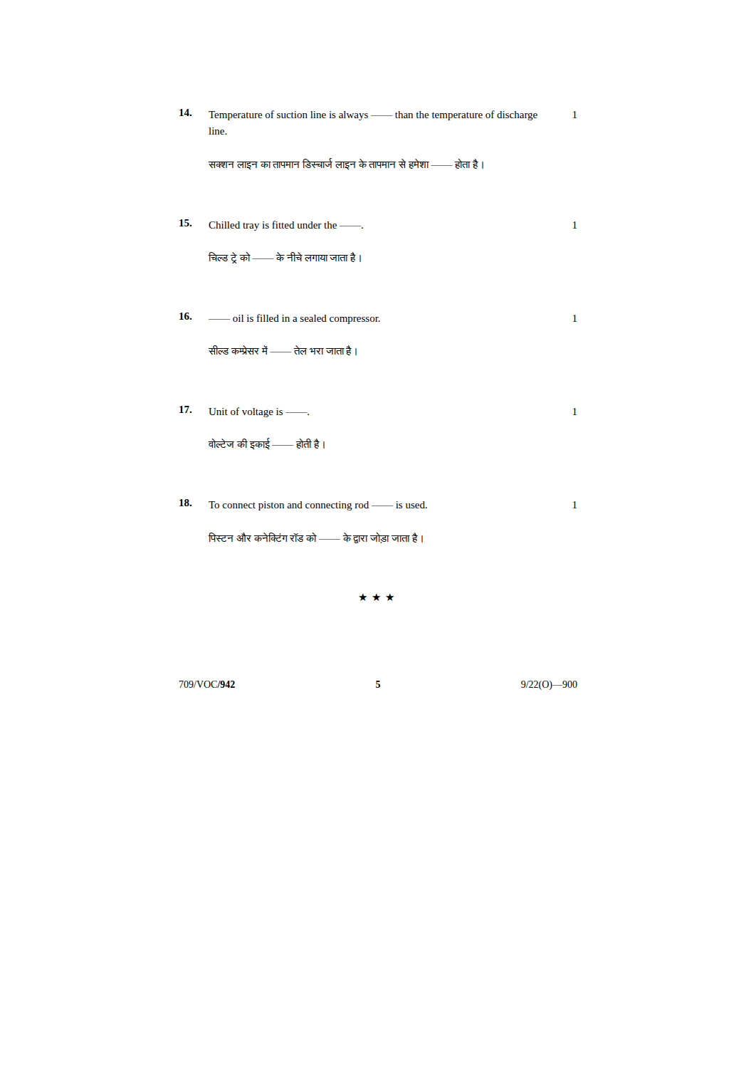14.
1 Temperature of suction line is always —— than the temperature of discharge line.
सक्शन लाइन का तापमान डिस्चार्ज लाइन के तापमान से हमेशा —— होता है।
15.
1 Chilled tray is fitted under the ——.
चिल्ड ट्रे को —— के नीचे लगाया जाता है।
16.
1 —— oil is filled in a sealed compressor.
सील्ड कम्प्रेसर में —— तेल भरा जाता है।
17.
1 Unit of voltage is ——.
वोल्टेज की इकाई —— होती है।
18.
1 To connect piston and connecting rod —— is used.
पिस्टन और कनेक्टिंग रॉड को —— के द्वारा जोड़ा जाता है।
★★★
709/VOC/942 5 9/22(O)—900